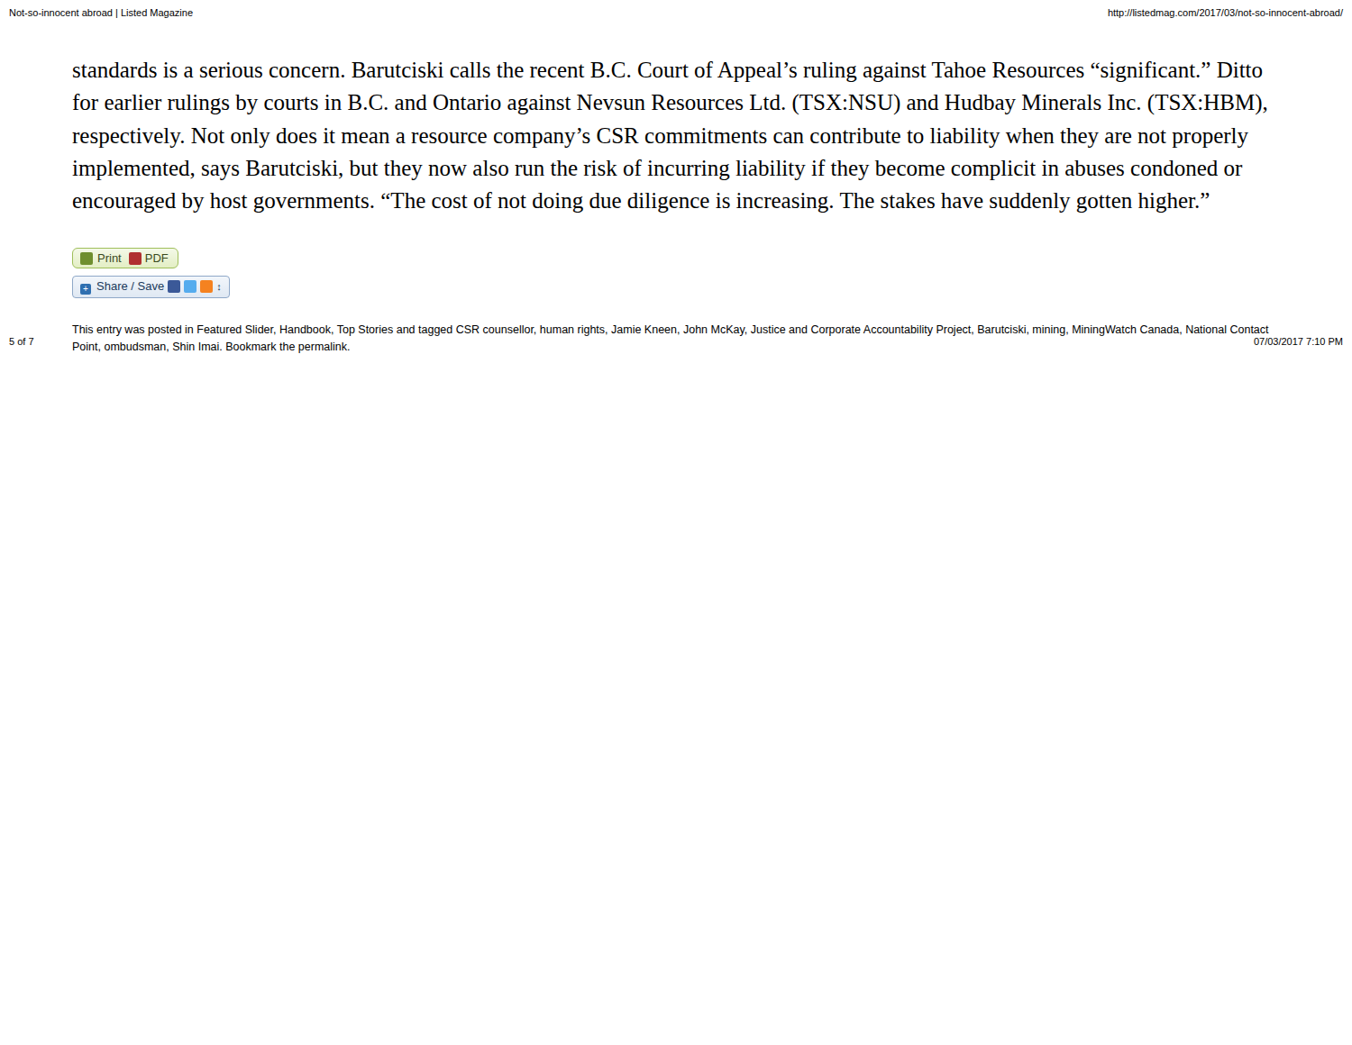Not-so-innocent abroad | Listed Magazine
http://listedmag.com/2017/03/not-so-innocent-abroad/
standards is a serious concern. Barutciski calls the recent B.C. Court of Appeal’s ruling against Tahoe Resources “significant.” Ditto for earlier rulings by courts in B.C. and Ontario against Nevsun Resources Ltd. (TSX:NSU) and Hudbay Minerals Inc. (TSX:HBM), respectively. Not only does it mean a resource company’s CSR commitments can contribute to liability when they are not properly implemented, says Barutciski, but they now also run the risk of incurring liability if they become complicit in abuses condoned or encouraged by host governments. “The cost of not doing due diligence is increasing. The stakes have suddenly gotten higher.”
Print PDF
+Share / Save ↕
This entry was posted in Featured Slider, Handbook, Top Stories and tagged CSR counsellor, human rights, Jamie Kneen, John McKay, Justice and Corporate Accountability Project, Barutciski, mining, MiningWatch Canada, National Contact Point, ombudsman, Shin Imai. Bookmark the permalink.
5 of 7
07/03/2017 7:10 PM